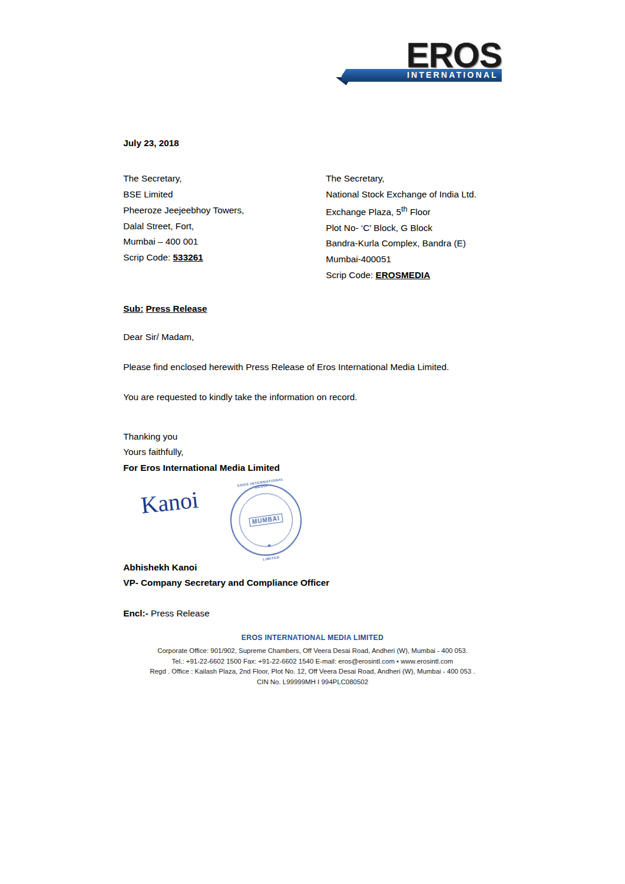EROS
INTERNATIONAL
July 23, 2018
The Secretary,
BSE Limited
Pheeroze Jeejeebhoy Towers,
Dalal Street, Fort,
Mumbai – 400 001
Scrip Code: 533261
The Secretary,
National Stock Exchange of India Ltd.
Exchange Plaza, 5th Floor
Plot No- ‘C’ Block, G Block
Bandra-Kurla Complex, Bandra (E)
Mumbai-400051
Scrip Code: EROSMEDIA
Sub: Press Release
Dear Sir/ Madam,
Please find enclosed herewith Press Release of Eros International Media Limited.
You are requested to kindly take the information on record.
Thanking you
Yours faithfully,
For Eros International Media Limited
Kanoi
EROS INTERNATIONAL MEDIA
MUMBAI
LIMITED
★
Abhishekh Kanoi
VP- Company Secretary and Compliance Officer
Encl:- Press Release
EROS INTERNATIONAL MEDIA LIMITED
Corporate Office: 901/902, Supreme Chambers, Off Veera Desai Road, Andheri (W), Mumbai - 400 053.
Tel.: +91-22-6602 1500 Fax: +91-22-6602 1540 E-mail: eros@erosintl.com • www.erosintl.com
Regd . Office : Kailash Plaza, 2nd Floor, Plot No. 12, Off Veera Desai Road, Andheri (W), Mumbai - 400 053 .
CIN No. L99999MH I 994PLC080502